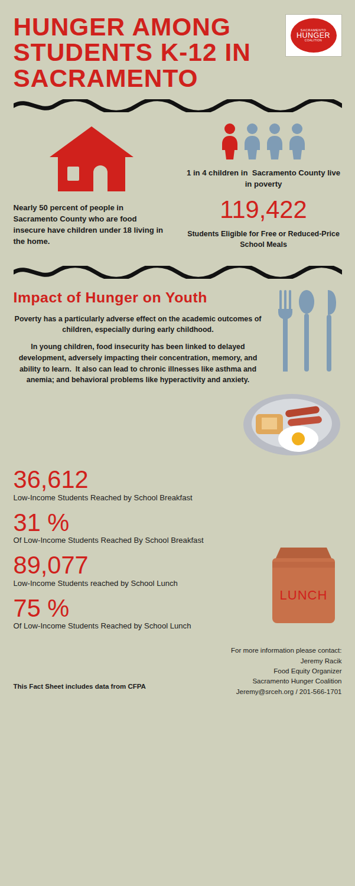Hunger Among Students K-12 in Sacramento
Sacramento HUNGER Coalition
Nearly 50 percent of people in Sacramento County who are food insecure have children under 18 living in the home.
1 in 4 children in Sacramento County live in poverty
119,422
Students Eligible for Free or Reduced-Price School Meals
Impact of Hunger on Youth
Poverty has a particularly adverse effect on the academic outcomes of children, especially during early childhood.
In young children, food insecurity has been linked to delayed development, adversely impacting their concentration, memory, and ability to learn. It also can lead to chronic illnesses like asthma and anemia; and behavioral problems like hyperactivity and anxiety.
36,612
Low-Income Students Reached by School Breakfast
31 %
Of Low-Income Students Reached By School Breakfast
89,077
Low-Income Students reached by School Lunch
75 %
Of Low-Income Students Reached by School Lunch
LUNCH
This Fact Sheet includes data from CFPA
For more information please contact:
Jeremy Racik
Food Equity Organizer
Sacramento Hunger Coalition
Jeremy@srceh.org / 201-566-1701